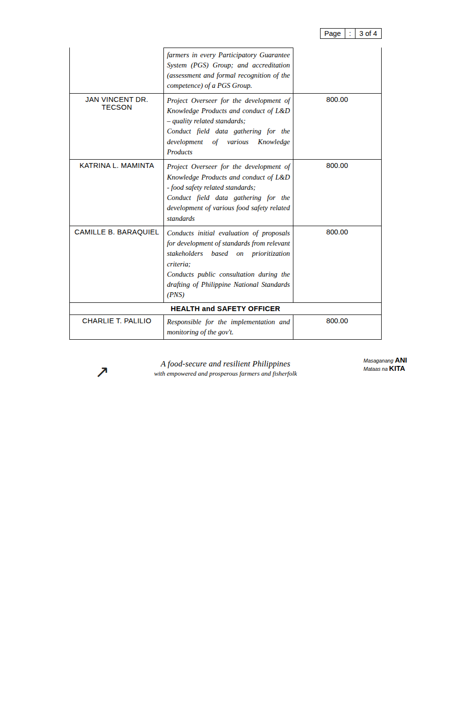Page: 3 of 4
| | farmers in every Participatory Guarantee System (PGS) Group; and accreditation (assessment and formal recognition of the competence) of a PGS Group. | |
| JAN VINCENT DR. TECSON | Project Overseer for the development of Knowledge Products and conduct of L&D – quality related standards; Conduct field data gathering for the development of various Knowledge Products | 800.00 |
| KATRINA L. MAMINTA | Project Overseer for the development of Knowledge Products and conduct of L&D - food safety related standards; Conduct field data gathering for the development of various food safety related standards | 800.00 |
| CAMILLE B. BARAQUIEL | Conducts initial evaluation of proposals for development of standards from relevant stakeholders based on prioritization criteria; Conducts public consultation during the drafting of Philippine National Standards (PNS) | 800.00 |
| HEALTH and SAFETY OFFICER |
| CHARLIE T. PALILIO | Responsible for the implementation and monitoring of the gov't. | 800.00 |
↗
A food-secure and resilient Philippines
with empowered and prosperous farmers and fisherfolk
Masaganang ANI
Mataas na KITA